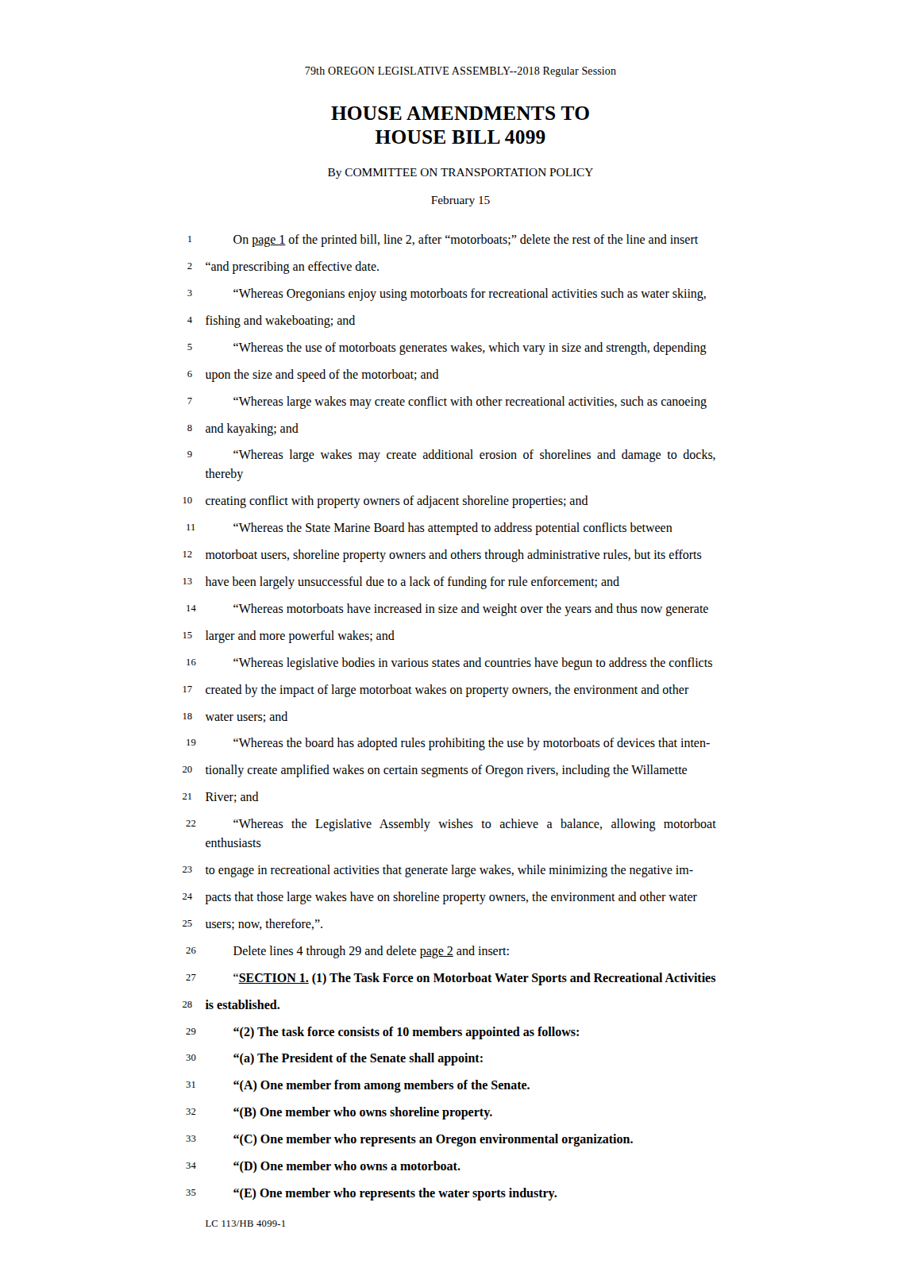79th OREGON LEGISLATIVE ASSEMBLY--2018 Regular Session
HOUSE AMENDMENTS TO
HOUSE BILL 4099
By COMMITTEE ON TRANSPORTATION POLICY
February 15
On page 1 of the printed bill, line 2, after “motorboats;” delete the rest of the line and insert
“and prescribing an effective date.
“Whereas Oregonians enjoy using motorboats for recreational activities such as water skiing,
fishing and wakeboating; and
“Whereas the use of motorboats generates wakes, which vary in size and strength, depending
upon the size and speed of the motorboat; and
“Whereas large wakes may create conflict with other recreational activities, such as canoeing
and kayaking; and
“Whereas large wakes may create additional erosion of shorelines and damage to docks, thereby
creating conflict with property owners of adjacent shoreline properties; and
“Whereas the State Marine Board has attempted to address potential conflicts between
motorboat users, shoreline property owners and others through administrative rules, but its efforts
have been largely unsuccessful due to a lack of funding for rule enforcement; and
“Whereas motorboats have increased in size and weight over the years and thus now generate
larger and more powerful wakes; and
“Whereas legislative bodies in various states and countries have begun to address the conflicts
created by the impact of large motorboat wakes on property owners, the environment and other
water users; and
“Whereas the board has adopted rules prohibiting the use by motorboats of devices that inten-
tionally create amplified wakes on certain segments of Oregon rivers, including the Willamette
River; and
“Whereas the Legislative Assembly wishes to achieve a balance, allowing motorboat enthusiasts
to engage in recreational activities that generate large wakes, while minimizing the negative im-
pacts that those large wakes have on shoreline property owners, the environment and other water
users; now, therefore,”.
Delete lines 4 through 29 and delete page 2 and insert:
“SECTION 1. (1) The Task Force on Motorboat Water Sports and Recreational Activities
is established.
“(2) The task force consists of 10 members appointed as follows:
“(a) The President of the Senate shall appoint:
“(A) One member from among members of the Senate.
“(B) One member who owns shoreline property.
“(C) One member who represents an Oregon environmental organization.
“(D) One member who owns a motorboat.
“(E) One member who represents the water sports industry.
LC 113/HB 4099-1